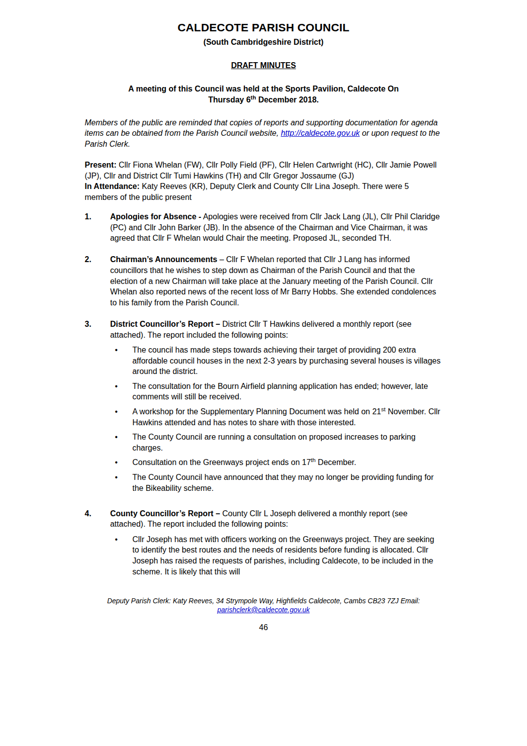CALDECOTE PARISH COUNCIL
(South Cambridgeshire District)
DRAFT MINUTES
A meeting of this Council was held at the Sports Pavilion, Caldecote On
Thursday 6th December 2018.
Members of the public are reminded that copies of reports and supporting documentation for agenda items can be obtained from the Parish Council website, http://caldecote.gov.uk or upon request to the Parish Clerk.
Present: Cllr Fiona Whelan (FW), Cllr Polly Field (PF), Cllr Helen Cartwright (HC), Cllr Jamie Powell (JP), Cllr and District Cllr Tumi Hawkins (TH) and Cllr Gregor Jossaume (GJ)
In Attendance: Katy Reeves (KR), Deputy Clerk and County Cllr Lina Joseph. There were 5 members of the public present
1. Apologies for Absence - Apologies were received from Cllr Jack Lang (JL), Cllr Phil Claridge (PC) and Cllr John Barker (JB). In the absence of the Chairman and Vice Chairman, it was agreed that Cllr F Whelan would Chair the meeting. Proposed JL, seconded TH.
2. Chairman’s Announcements – Cllr F Whelan reported that Cllr J Lang has informed councillors that he wishes to step down as Chairman of the Parish Council and that the election of a new Chairman will take place at the January meeting of the Parish Council. Cllr Whelan also reported news of the recent loss of Mr Barry Hobbs. She extended condolences to his family from the Parish Council.
3. District Councillor’s Report – District Cllr T Hawkins delivered a monthly report (see attached). The report included the following points:
The council has made steps towards achieving their target of providing 200 extra affordable council houses in the next 2-3 years by purchasing several houses is villages around the district.
The consultation for the Bourn Airfield planning application has ended; however, late comments will still be received.
A workshop for the Supplementary Planning Document was held on 21st November. Cllr Hawkins attended and has notes to share with those interested.
The County Council are running a consultation on proposed increases to parking charges.
Consultation on the Greenways project ends on 17th December.
The County Council have announced that they may no longer be providing funding for the Bikeability scheme.
4. County Councillor’s Report – County Cllr L Joseph delivered a monthly report (see attached). The report included the following points:
Cllr Joseph has met with officers working on the Greenways project. They are seeking to identify the best routes and the needs of residents before funding is allocated. Cllr Joseph has raised the requests of parishes, including Caldecote, to be included in the scheme. It is likely that this will
Deputy Parish Clerk: Katy Reeves, 34 Strympole Way, Highfields Caldecote, Cambs CB23 7ZJ Email:
parishclerk@caldecote.gov.uk
46